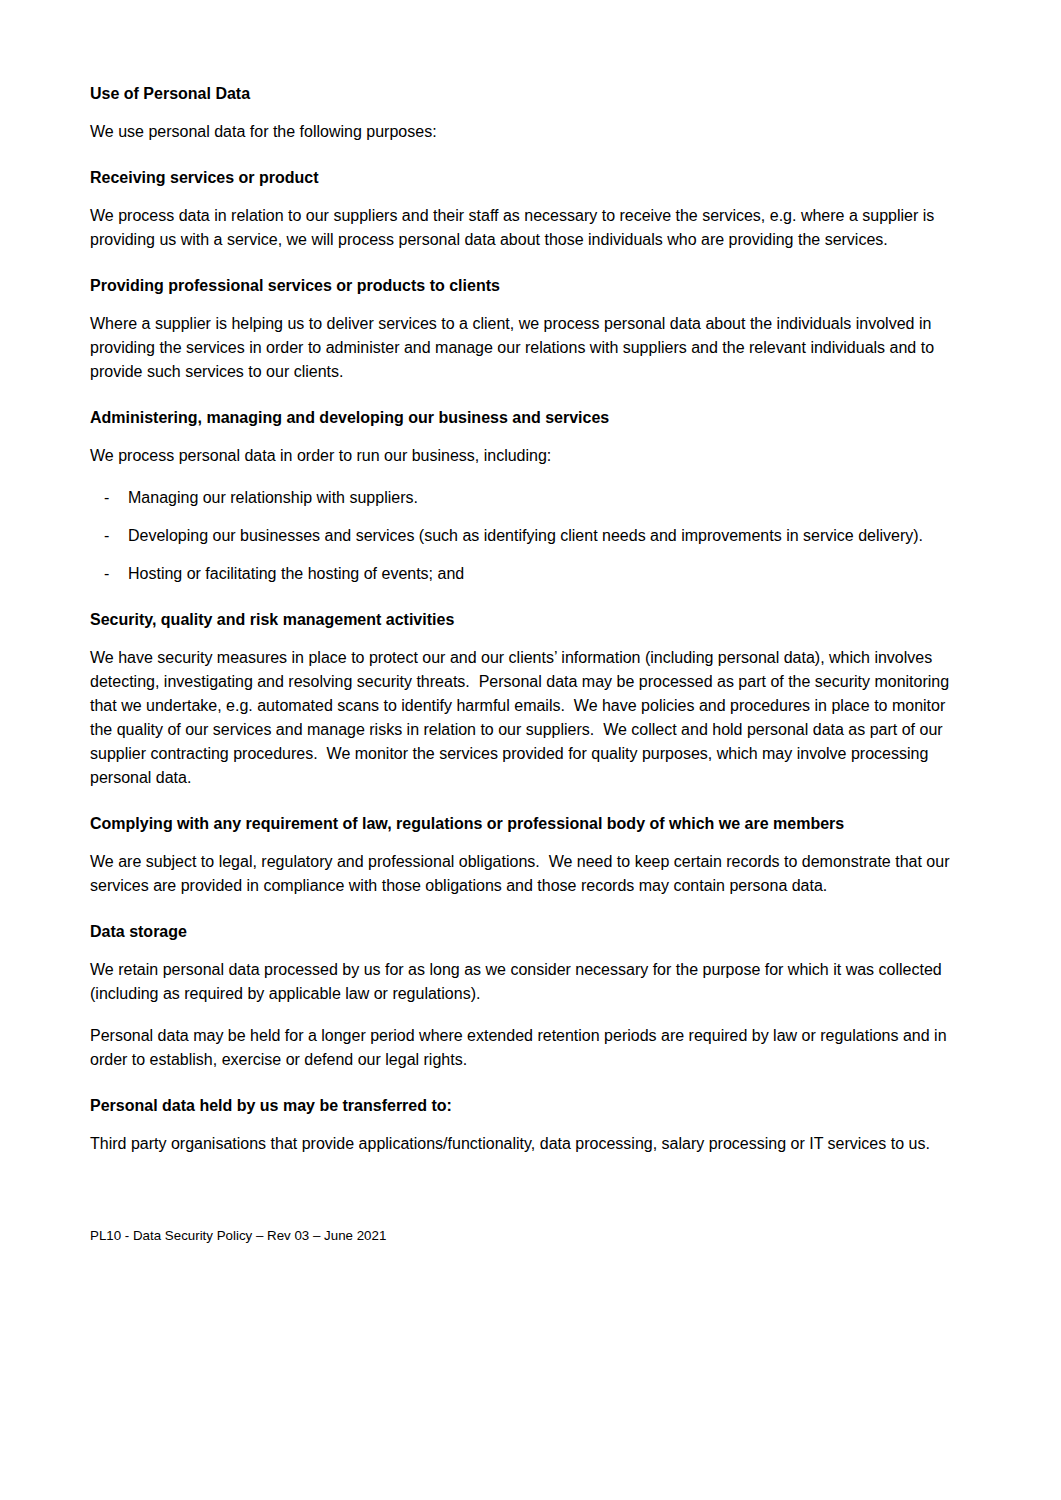Use of Personal Data
We use personal data for the following purposes:
Receiving services or product
We process data in relation to our suppliers and their staff as necessary to receive the services, e.g. where a supplier is providing us with a service, we will process personal data about those individuals who are providing the services.
Providing professional services or products to clients
Where a supplier is helping us to deliver services to a client, we process personal data about the individuals involved in providing the services in order to administer and manage our relations with suppliers and the relevant individuals and to provide such services to our clients.
Administering, managing and developing our business and services
We process personal data in order to run our business, including:
Managing our relationship with suppliers.
Developing our businesses and services (such as identifying client needs and improvements in service delivery).
Hosting or facilitating the hosting of events; and
Security, quality and risk management activities
We have security measures in place to protect our and our clients’ information (including personal data), which involves detecting, investigating and resolving security threats. Personal data may be processed as part of the security monitoring that we undertake, e.g. automated scans to identify harmful emails. We have policies and procedures in place to monitor the quality of our services and manage risks in relation to our suppliers. We collect and hold personal data as part of our supplier contracting procedures. We monitor the services provided for quality purposes, which may involve processing personal data.
Complying with any requirement of law, regulations or professional body of which we are members
We are subject to legal, regulatory and professional obligations. We need to keep certain records to demonstrate that our services are provided in compliance with those obligations and those records may contain persona data.
Data storage
We retain personal data processed by us for as long as we consider necessary for the purpose for which it was collected (including as required by applicable law or regulations).
Personal data may be held for a longer period where extended retention periods are required by law or regulations and in order to establish, exercise or defend our legal rights.
Personal data held by us may be transferred to:
Third party organisations that provide applications/functionality, data processing, salary processing or IT services to us.
PL10 - Data Security Policy – Rev 03 – June 2021